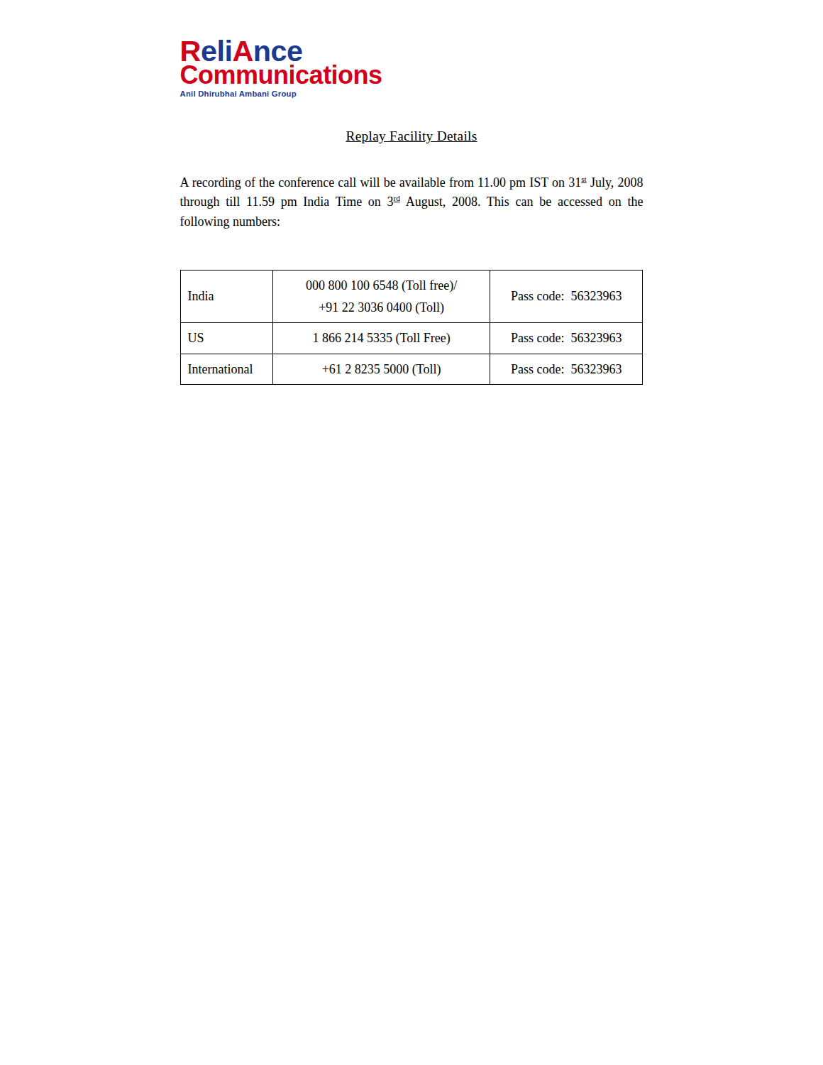ReliAnce
Communications
Anil Dhirubhai Ambani Group
Replay Facility Details
A recording of the conference call will be available from 11.00 pm IST on 31st July, 2008 through till 11.59 pm India Time on 3rd August, 2008. This can be accessed on the following numbers:
| India | 000 800 100 6548 (Toll free)/ +91 22 3036 0400 (Toll) | Pass code: 56323963 |
| US | 1 866 214 5335 (Toll Free) | Pass code: 56323963 |
| International | +61 2 8235 5000 (Toll) | Pass code: 56323963 |